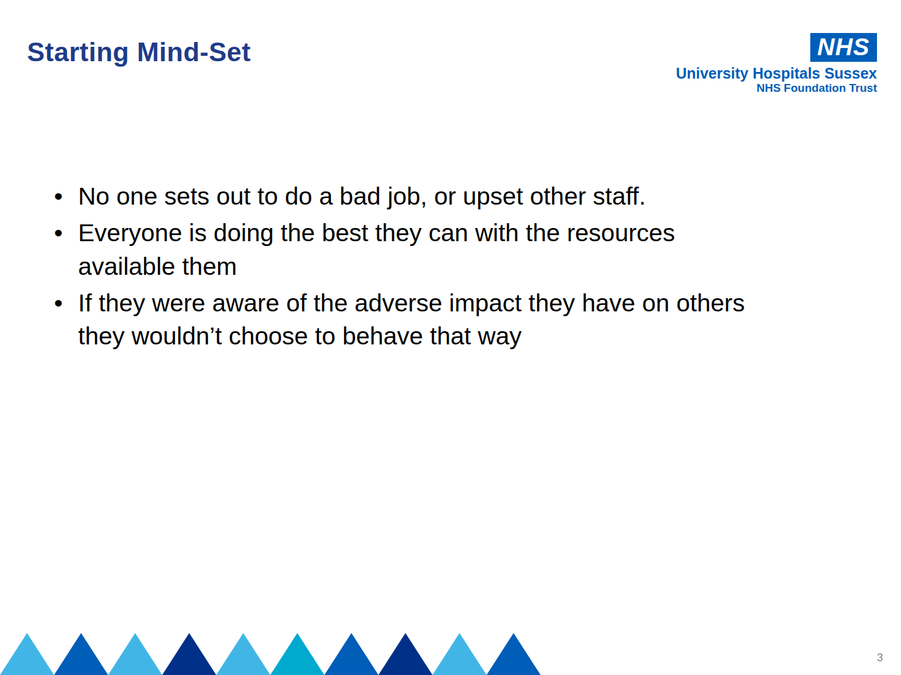Starting Mind-Set
NHS
University Hospitals Sussex
NHS Foundation Trust
No one sets out to do a bad job, or upset other staff.
Everyone is doing the best they can with the resources available them
If they were aware of the adverse impact they have on others they wouldn’t choose to behave that way
3